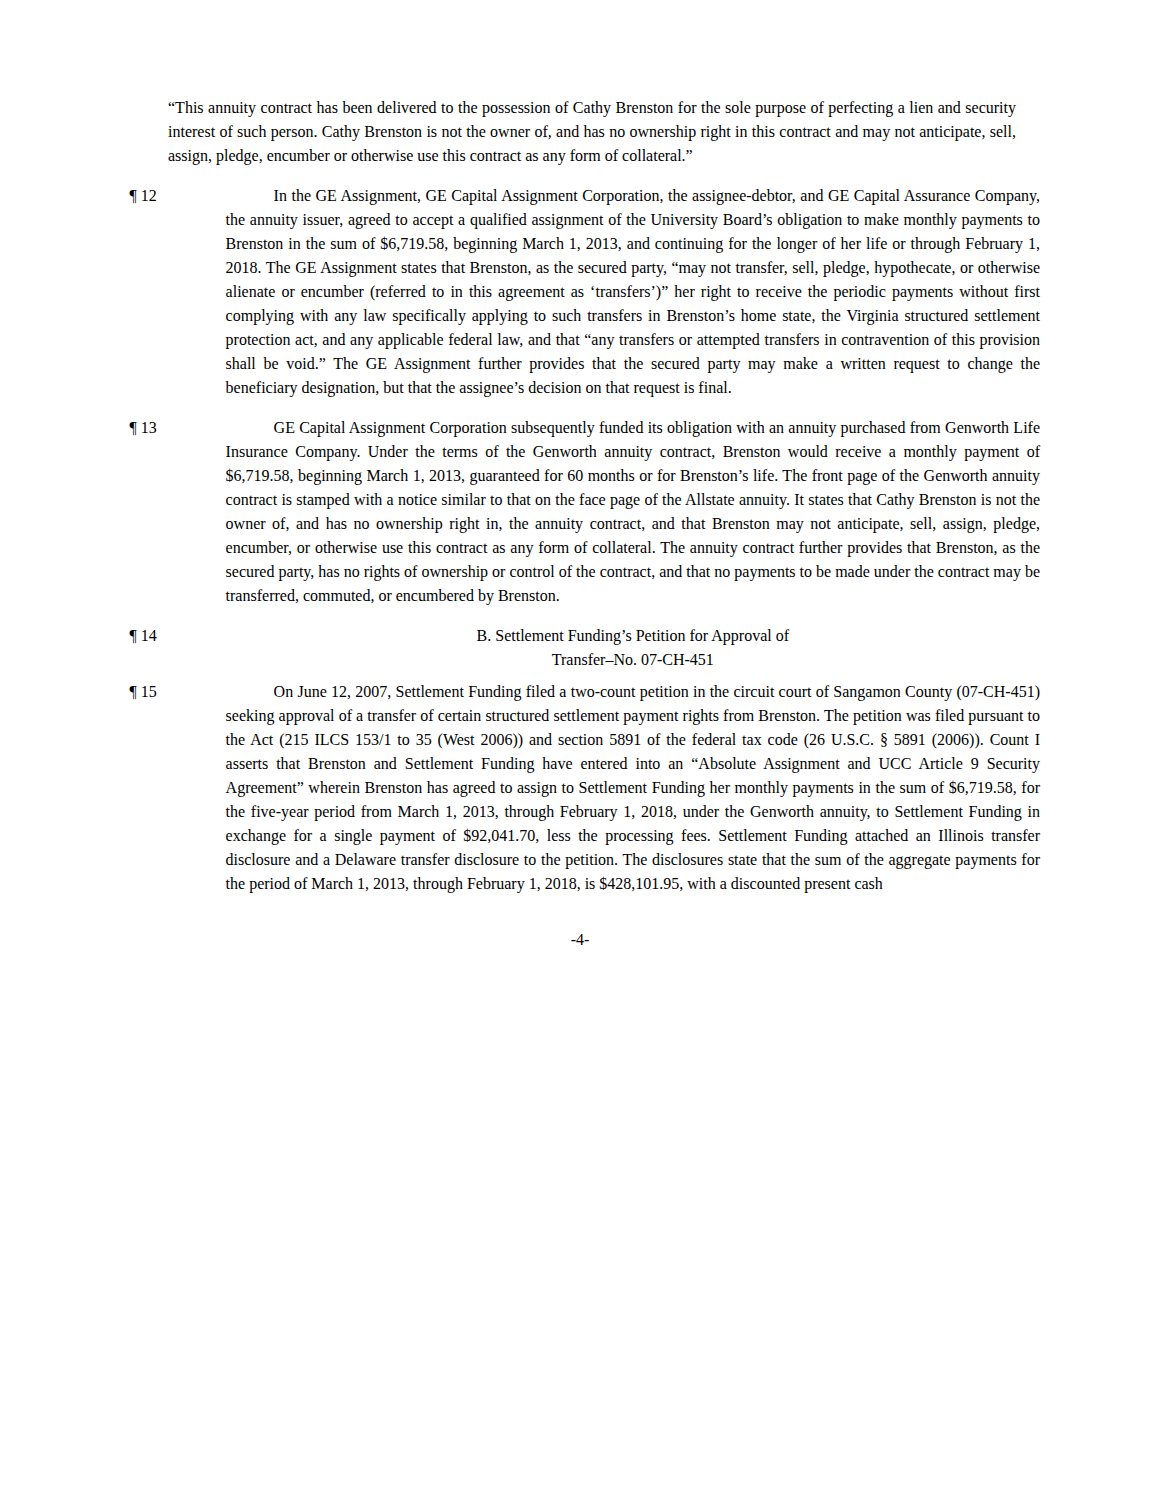“This annuity contract has been delivered to the possession of Cathy Brenston for the sole purpose of perfecting a lien and security interest of such person. Cathy Brenston is not the owner of, and has no ownership right in this contract and may not anticipate, sell, assign, pledge, encumber or otherwise use this contract as any form of collateral.”
¶ 12
In the GE Assignment, GE Capital Assignment Corporation, the assignee-debtor, and GE Capital Assurance Company, the annuity issuer, agreed to accept a qualified assignment of the University Board’s obligation to make monthly payments to Brenston in the sum of $6,719.58, beginning March 1, 2013, and continuing for the longer of her life or through February 1, 2018. The GE Assignment states that Brenston, as the secured party, “may not transfer, sell, pledge, hypothecate, or otherwise alienate or encumber (referred to in this agreement as ‘transfers’)” her right to receive the periodic payments without first complying with any law specifically applying to such transfers in Brenston’s home state, the Virginia structured settlement protection act, and any applicable federal law, and that “any transfers or attempted transfers in contravention of this provision shall be void.” The GE Assignment further provides that the secured party may make a written request to change the beneficiary designation, but that the assignee’s decision on that request is final.
¶ 13
GE Capital Assignment Corporation subsequently funded its obligation with an annuity purchased from Genworth Life Insurance Company. Under the terms of the Genworth annuity contract, Brenston would receive a monthly payment of $6,719.58, beginning March 1, 2013, guaranteed for 60 months or for Brenston’s life. The front page of the Genworth annuity contract is stamped with a notice similar to that on the face page of the Allstate annuity. It states that Cathy Brenston is not the owner of, and has no ownership right in, the annuity contract, and that Brenston may not anticipate, sell, assign, pledge, encumber, or otherwise use this contract as any form of collateral. The annuity contract further provides that Brenston, as the secured party, has no rights of ownership or control of the contract, and that no payments to be made under the contract may be transferred, commuted, or encumbered by Brenston.
¶ 14
B. Settlement Funding’s Petition for Approval of
Transfer–No. 07-CH-451
¶ 15
On June 12, 2007, Settlement Funding filed a two-count petition in the circuit court of Sangamon County (07-CH-451) seeking approval of a transfer of certain structured settlement payment rights from Brenston. The petition was filed pursuant to the Act (215 ILCS 153/1 to 35 (West 2006)) and section 5891 of the federal tax code (26 U.S.C. § 5891 (2006)). Count I asserts that Brenston and Settlement Funding have entered into an “Absolute Assignment and UCC Article 9 Security Agreement” wherein Brenston has agreed to assign to Settlement Funding her monthly payments in the sum of $6,719.58, for the five-year period from March 1, 2013, through February 1, 2018, under the Genworth annuity, to Settlement Funding in exchange for a single payment of $92,041.70, less the processing fees. Settlement Funding attached an Illinois transfer disclosure and a Delaware transfer disclosure to the petition. The disclosures state that the sum of the aggregate payments for the period of March 1, 2013, through February 1, 2018, is $428,101.95, with a discounted present cash
-4-